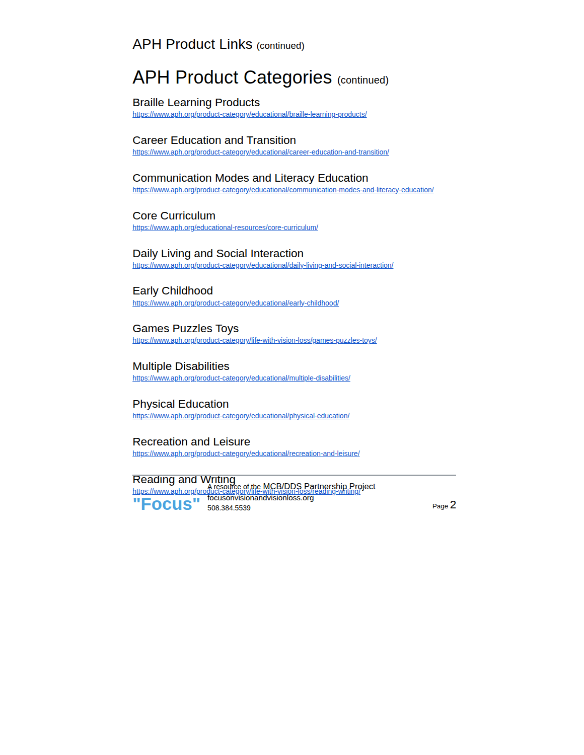APH Product Links (continued)
APH Product Categories (continued)
Braille Learning Products
https://www.aph.org/product-category/educational/braille-learning-products/
Career Education and Transition
https://www.aph.org/product-category/educational/career-education-and-transition/
Communication Modes and Literacy Education
https://www.aph.org/product-category/educational/communication-modes-and-literacy-education/
Core Curriculum
https://www.aph.org/educational-resources/core-curriculum/
Daily Living and Social Interaction
https://www.aph.org/product-category/educational/daily-living-and-social-interaction/
Early Childhood
https://www.aph.org/product-category/educational/early-childhood/
Games Puzzles Toys
https://www.aph.org/product-category/life-with-vision-loss/games-puzzles-toys/
Multiple Disabilities
https://www.aph.org/product-category/educational/multiple-disabilities/
Physical Education
https://www.aph.org/product-category/educational/physical-education/
Recreation and Leisure
https://www.aph.org/product-category/educational/recreation-and-leisure/
Reading and Writing
https://www.aph.org/product-category/life-with-vision-loss/reading-writing/
"Focus"
A resource of the MCB/DDS Partnership Project
focusonvisionandvisionloss.org
508.384.5539
Page 2